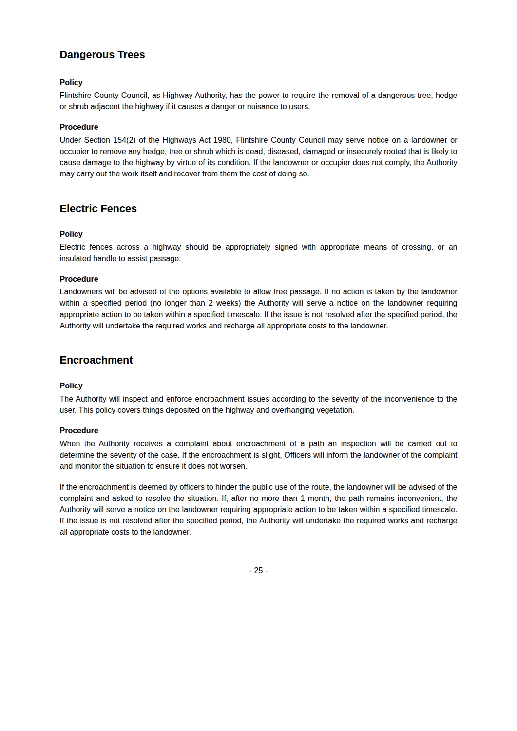Dangerous Trees
Policy
Flintshire County Council, as Highway Authority, has the power to require the removal of a dangerous tree, hedge or shrub adjacent the highway if it causes a danger or nuisance to users.
Procedure
Under Section 154(2) of the Highways Act 1980, Flintshire County Council may serve notice on a landowner or occupier to remove any hedge, tree or shrub which is dead, diseased, damaged or insecurely rooted that is likely to cause damage to the highway by virtue of its condition. If the landowner or occupier does not comply, the Authority may carry out the work itself and recover from them the cost of doing so.
Electric Fences
Policy
Electric fences across a highway should be appropriately signed with appropriate means of crossing, or an insulated handle to assist passage.
Procedure
Landowners will be advised of the options available to allow free passage. If no action is taken by the landowner within a specified period (no longer than 2 weeks) the Authority will serve a notice on the landowner requiring appropriate action to be taken within a specified timescale. If the issue is not resolved after the specified period, the Authority will undertake the required works and recharge all appropriate costs to the landowner.
Encroachment
Policy
The Authority will inspect and enforce encroachment issues according to the severity of the inconvenience to the user. This policy covers things deposited on the highway and overhanging vegetation.
Procedure
When the Authority receives a complaint about encroachment of a path an inspection will be carried out to determine the severity of the case. If the encroachment is slight, Officers will inform the landowner of the complaint and monitor the situation to ensure it does not worsen.
If the encroachment is deemed by officers to hinder the public use of the route, the landowner will be advised of the complaint and asked to resolve the situation. If, after no more than 1 month, the path remains inconvenient, the Authority will serve a notice on the landowner requiring appropriate action to be taken within a specified timescale. If the issue is not resolved after the specified period, the Authority will undertake the required works and recharge all appropriate costs to the landowner.
- 25 -